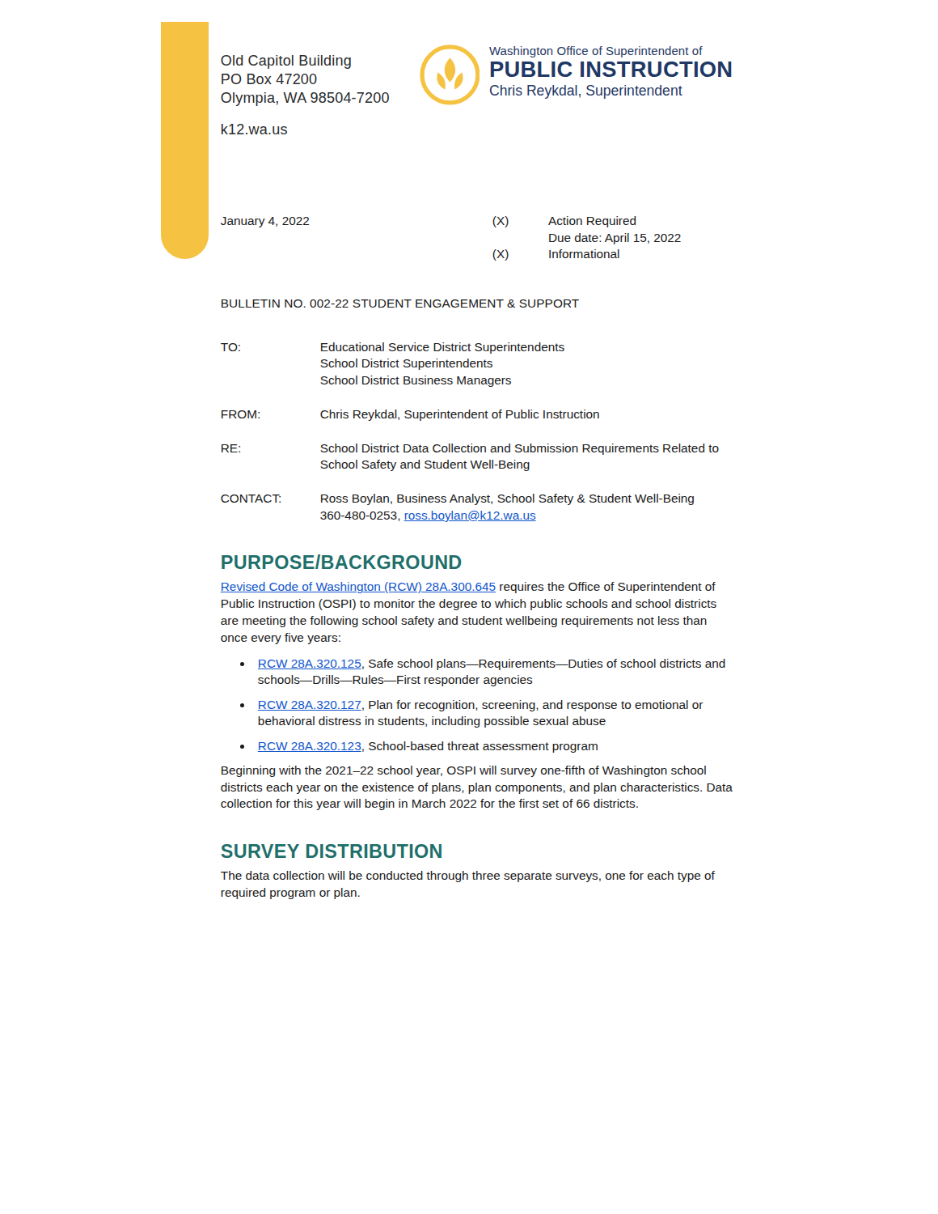Old Capitol Building
PO Box 47200
Olympia, WA 98504-7200
k12.wa.us
Washington Office of Superintendent of
PUBLIC INSTRUCTION
Chris Reykdal, Superintendent
January 4, 2022
(X) Action Required
Due date: April 15, 2022
(X) Informational
BULLETIN NO. 002-22 STUDENT ENGAGEMENT & SUPPORT
| TO: | Educational Service District Superintendents School District Superintendents School District Business Managers |
| FROM: | Chris Reykdal, Superintendent of Public Instruction |
| RE: | School District Data Collection and Submission Requirements Related to School Safety and Student Well-Being |
| CONTACT: | Ross Boylan, Business Analyst, School Safety & Student Well-Being 360-480-0253, ross.boylan@k12.wa.us |
PURPOSE/BACKGROUND
Revised Code of Washington (RCW) 28A.300.645 requires the Office of Superintendent of Public Instruction (OSPI) to monitor the degree to which public schools and school districts are meeting the following school safety and student wellbeing requirements not less than once every five years:
RCW 28A.320.125, Safe school plans—Requirements—Duties of school districts and schools—Drills—Rules—First responder agencies
RCW 28A.320.127, Plan for recognition, screening, and response to emotional or behavioral distress in students, including possible sexual abuse
RCW 28A.320.123, School-based threat assessment program
Beginning with the 2021–22 school year, OSPI will survey one-fifth of Washington school districts each year on the existence of plans, plan components, and plan characteristics. Data collection for this year will begin in March 2022 for the first set of 66 districts.
SURVEY DISTRIBUTION
The data collection will be conducted through three separate surveys, one for each type of required program or plan.